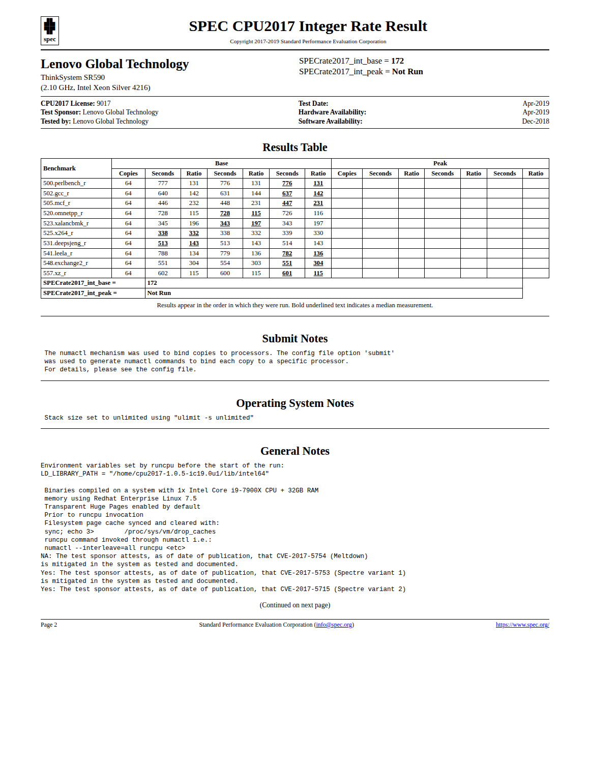▟▙
▜▛
spec
SPEC CPU2017 Integer Rate Result
Copyright 2017-2019 Standard Performance Evaluation Corporation
Lenovo Global Technology
ThinkSystem SR590
(2.10 GHz, Intel Xeon Silver 4216)
SPECrate2017_int_base = 172
SPECrate2017_int_peak = Not Run
CPU2017 License: 9017
Test Date: Apr-2019
Test Sponsor: Lenovo Global Technology
Hardware Availability: Apr-2019
Tested by: Lenovo Global Technology
Software Availability: Dec-2018
Results Table
| Benchmark | Base | Peak |
| --- | --- | --- |
| Copies | Seconds | Ratio | Seconds | Ratio | Seconds | Ratio | Copies | Seconds | Ratio | Seconds | Ratio | Seconds | Ratio |
| 500.perlbench_r | 64 | 777 | 131 | 776 | 131 | 776 | 131 | | | | | | | |
| 502.gcc_r | 64 | 640 | 142 | 631 | 144 | 637 | 142 | | | | | | | |
| 505.mcf_r | 64 | 446 | 232 | 448 | 231 | 447 | 231 | | | | | | | |
| 520.omnetpp_r | 64 | 728 | 115 | 728 | 115 | 726 | 116 | | | | | | | |
| 523.xalancbmk_r | 64 | 345 | 196 | 343 | 197 | 343 | 197 | | | | | | | |
| 525.x264_r | 64 | 338 | 332 | 338 | 332 | 339 | 330 | | | | | | | |
| 531.deepsjeng_r | 64 | 513 | 143 | 513 | 143 | 514 | 143 | | | | | | | |
| 541.leela_r | 64 | 788 | 134 | 779 | 136 | 782 | 136 | | | | | | | |
| 548.exchange2_r | 64 | 551 | 304 | 554 | 303 | 551 | 304 | | | | | | | |
| 557.xz_r | 64 | 602 | 115 | 600 | 115 | 601 | 115 | | | | | | | |
| SPECrate2017_int_base = | 172 |
| SPECrate2017_int_peak = | Not Run |
Results appear in the order in which they were run. Bold underlined text indicates a median measurement.
Submit Notes
 The numactl mechanism was used to bind copies to processors. The config file option 'submit'
 was used to generate numactl commands to bind each copy to a specific processor.
 For details, please see the config file.
Operating System Notes
 Stack size set to unlimited using "ulimit -s unlimited"
General Notes
Environment variables set by runcpu before the start of the run:
LD_LIBRARY_PATH = "/home/cpu2017-1.0.5-ic19.0u1/lib/intel64"

 Binaries compiled on a system with 1x Intel Core i9-7900X CPU + 32GB RAM
 memory using Redhat Enterprise Linux 7.5
 Transparent Huge Pages enabled by default
 Prior to runcpu invocation
 Filesystem page cache synced and cleared with:
 sync; echo 3>        /proc/sys/vm/drop_caches
 runcpu command invoked through numactl i.e.:
 numactl --interleave=all runcpu <etc>
NA: The test sponsor attests, as of date of publication, that CVE-2017-5754 (Meltdown)
is mitigated in the system as tested and documented.
Yes: The test sponsor attests, as of date of publication, that CVE-2017-5753 (Spectre variant 1)
is mitigated in the system as tested and documented.
Yes: The test sponsor attests, as of date of publication, that CVE-2017-5715 (Spectre variant 2)
(Continued on next page)
Page 2 Standard Performance Evaluation Corporation (info@spec.org) https://www.spec.org/